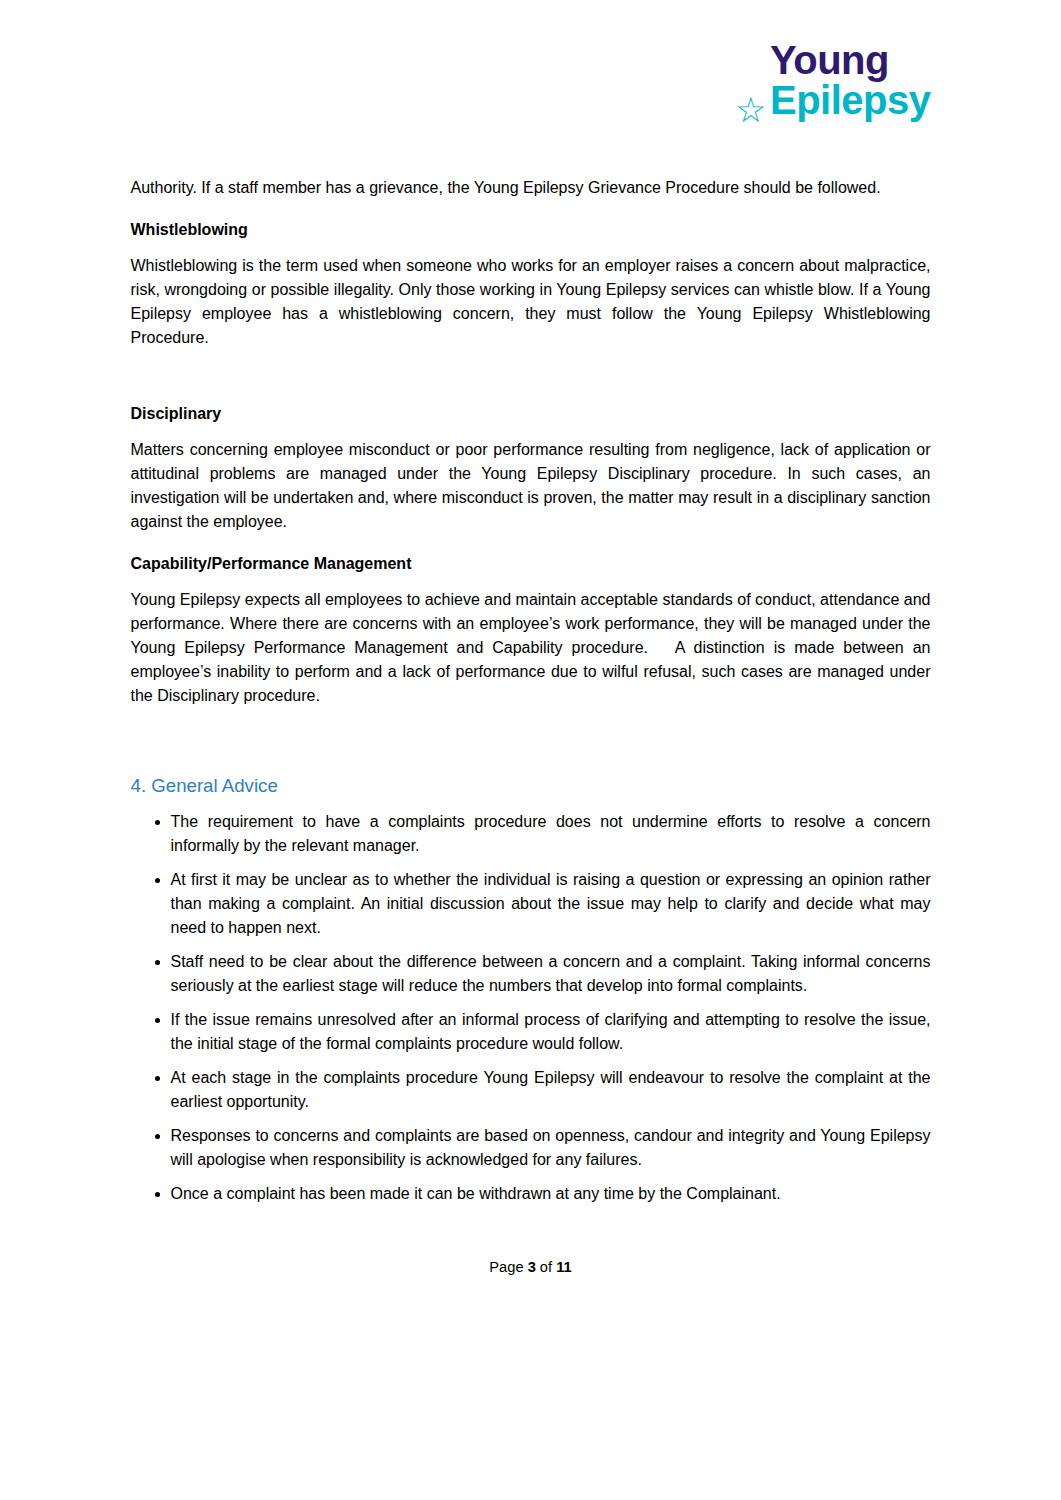☆Young
Epilepsy
Authority. If a staff member has a grievance, the Young Epilepsy Grievance Procedure should be followed.
Whistleblowing
Whistleblowing is the term used when someone who works for an employer raises a concern about malpractice, risk, wrongdoing or possible illegality. Only those working in Young Epilepsy services can whistle blow. If a Young Epilepsy employee has a whistleblowing concern, they must follow the Young Epilepsy Whistleblowing Procedure.
Disciplinary
Matters concerning employee misconduct or poor performance resulting from negligence, lack of application or attitudinal problems are managed under the Young Epilepsy Disciplinary procedure. In such cases, an investigation will be undertaken and, where misconduct is proven, the matter may result in a disciplinary sanction against the employee.
Capability/Performance Management
Young Epilepsy expects all employees to achieve and maintain acceptable standards of conduct, attendance and performance. Where there are concerns with an employee’s work performance, they will be managed under the Young Epilepsy Performance Management and Capability procedure. A distinction is made between an employee’s inability to perform and a lack of performance due to wilful refusal, such cases are managed under the Disciplinary procedure.
4. General Advice
The requirement to have a complaints procedure does not undermine efforts to resolve a concern informally by the relevant manager.
At first it may be unclear as to whether the individual is raising a question or expressing an opinion rather than making a complaint. An initial discussion about the issue may help to clarify and decide what may need to happen next.
Staff need to be clear about the difference between a concern and a complaint. Taking informal concerns seriously at the earliest stage will reduce the numbers that develop into formal complaints.
If the issue remains unresolved after an informal process of clarifying and attempting to resolve the issue, the initial stage of the formal complaints procedure would follow.
At each stage in the complaints procedure Young Epilepsy will endeavour to resolve the complaint at the earliest opportunity.
Responses to concerns and complaints are based on openness, candour and integrity and Young Epilepsy will apologise when responsibility is acknowledged for any failures.
Once a complaint has been made it can be withdrawn at any time by the Complainant.
Page 3 of 11